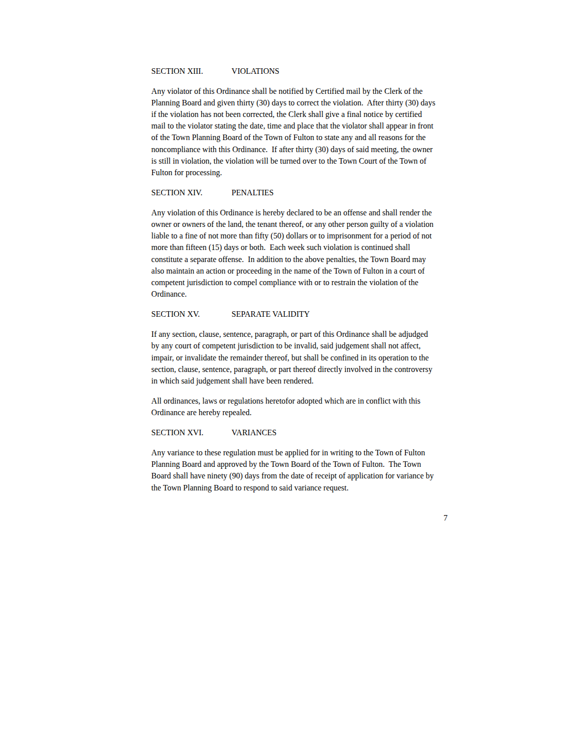SECTION XIII. VIOLATIONS
Any violator of this Ordinance shall be notified by Certified mail by the Clerk of the Planning Board and given thirty (30) days to correct the violation. After thirty (30) days if the violation has not been corrected, the Clerk shall give a final notice by certified mail to the violator stating the date, time and place that the violator shall appear in front of the Town Planning Board of the Town of Fulton to state any and all reasons for the noncompliance with this Ordinance. If after thirty (30) days of said meeting, the owner is still in violation, the violation will be turned over to the Town Court of the Town of Fulton for processing.
SECTION XIV. PENALTIES
Any violation of this Ordinance is hereby declared to be an offense and shall render the owner or owners of the land, the tenant thereof, or any other person guilty of a violation liable to a fine of not more than fifty (50) dollars or to imprisonment for a period of not more than fifteen (15) days or both. Each week such violation is continued shall constitute a separate offense. In addition to the above penalties, the Town Board may also maintain an action or proceeding in the name of the Town of Fulton in a court of competent jurisdiction to compel compliance with or to restrain the violation of the Ordinance.
SECTION XV. SEPARATE VALIDITY
If any section, clause, sentence, paragraph, or part of this Ordinance shall be adjudged by any court of competent jurisdiction to be invalid, said judgement shall not affect, impair, or invalidate the remainder thereof, but shall be confined in its operation to the section, clause, sentence, paragraph, or part thereof directly involved in the controversy in which said judgement shall have been rendered.
All ordinances, laws or regulations heretofor adopted which are in conflict with this Ordinance are hereby repealed.
SECTION XVI. VARIANCES
Any variance to these regulation must be applied for in writing to the Town of Fulton Planning Board and approved by the Town Board of the Town of Fulton. The Town Board shall have ninety (90) days from the date of receipt of application for variance by the Town Planning Board to respond to said variance request.
7